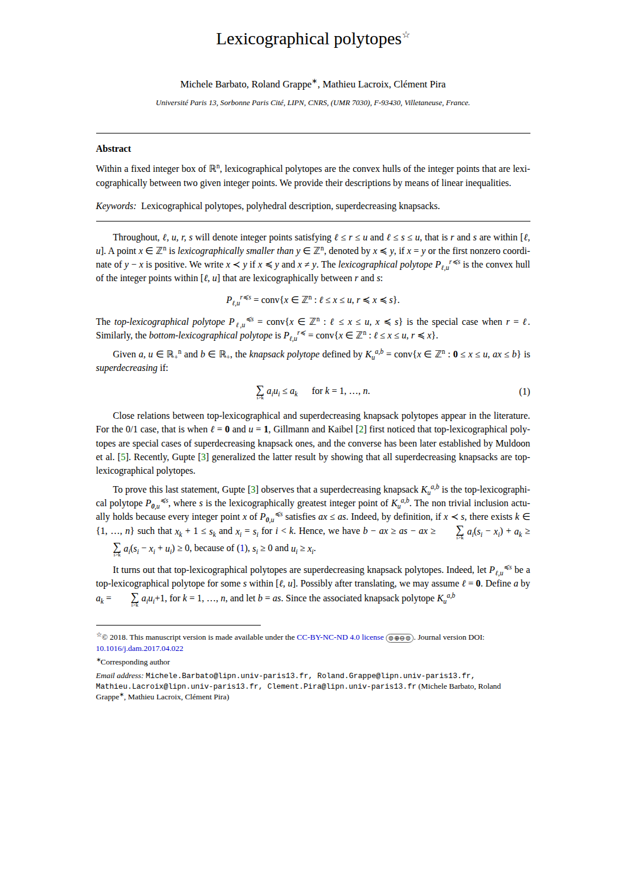Lexicographical polytopes☆
Michele Barbato, Roland Grappe∗, Mathieu Lacroix, Clément Pira
Université Paris 13, Sorbonne Paris Cité, LIPN, CNRS, (UMR 7030), F-93430, Villetaneuse, France.
Abstract
Within a fixed integer box of ℝn, lexicographical polytopes are the convex hulls of the integer points that are lexicographically between two given integer points. We provide their descriptions by means of linear inequalities.
Keywords: Lexicographical polytopes, polyhedral description, superdecreasing knapsacks.
Throughout, ℓ, u, r, s will denote integer points satisfying ℓ ≤ r ≤ u and ℓ ≤ s ≤ u, that is r and s are within [ℓ, u]. A point x ∈ ℤn is lexicographically smaller than y ∈ ℤn, denoted by x ≼ y, if x = y or the first nonzero coordinate of y − x is positive. We write x ≺ y if x ≼ y and x ≠ y. The lexicographical polytope Pℓ,ur≼s is the convex hull of the integer points within [ℓ, u] that are lexicographically between r and s:
Pℓ,ur≼s = conv{x ∈ ℤn : ℓ ≤ x ≤ u, r ≼ x ≼ s}.
The top-lexicographical polytope Pℓ,u≼s = conv{x ∈ ℤn : ℓ ≤ x ≤ u, x ≼ s} is the special case when r = ℓ. Similarly, the bottom-lexicographical polytope is Pℓ,ur≼ = conv{x ∈ ℤn : ℓ ≤ x ≤ u, r ≼ x}.
Given a, u ∈ ℝ+n and b ∈ ℝ+, the knapsack polytope defined by Kua,b = conv{x ∈ ℤn : 0 ≤ x ≤ u, ax ≤ b} is superdecreasing if:
∑i>k aiui ≤ ak for k = 1, …, n. (1)
Close relations between top-lexicographical and superdecreasing knapsack polytopes appear in the literature. For the 0/1 case, that is when ℓ = 0 and u = 1, Gillmann and Kaibel [2] first noticed that top-lexicographical polytopes are special cases of superdecreasing knapsack ones, and the converse has been later established by Muldoon et al. [5]. Recently, Gupte [3] generalized the latter result by showing that all superdecreasing knapsacks are top-lexicographical polytopes.
To prove this last statement, Gupte [3] observes that a superdecreasing knapsack Kua,b is the top-lexicographical polytope P0,u≼s, where s is the lexicographically greatest integer point of Kua,b. The non trivial inclusion actually holds because every integer point x of P0,u≼s satisfies ax ≤ as. Indeed, by definition, if x ≺ s, there exists k ∈ {1, …, n} such that xk + 1 ≤ sk and xi = si for i < k. Hence, we have b − ax ≥ as − ax ≥ ∑i>k ai(si − xi) + ak ≥ ∑i>k ai(si − xi + ui) ≥ 0, because of (1), si ≥ 0 and ui ≥ xi.
It turns out that top-lexicographical polytopes are superdecreasing knapsack polytopes. Indeed, let Pℓ,u≼s be a top-lexicographical polytope for some s within [ℓ, u]. Possibly after translating, we may assume ℓ = 0. Define a by ak = ∑i>k aiui+1, for k = 1, …, n, and let b = as. Since the associated knapsack polytope Kua,b
☆© 2018. This manuscript version is made available under the CC-BY-NC-ND 4.0 license ⊜⊕⊖⊜. Journal version DOI: 10.1016/j.dam.2017.04.022
∗Corresponding author
Email address: Michele.Barbato@lipn.univ-paris13.fr, Roland.Grappe@lipn.univ-paris13.fr, Mathieu.Lacroix@lipn.univ-paris13.fr, Clement.Pira@lipn.univ-paris13.fr (Michele Barbato, Roland Grappe∗, Mathieu Lacroix, Clément Pira)